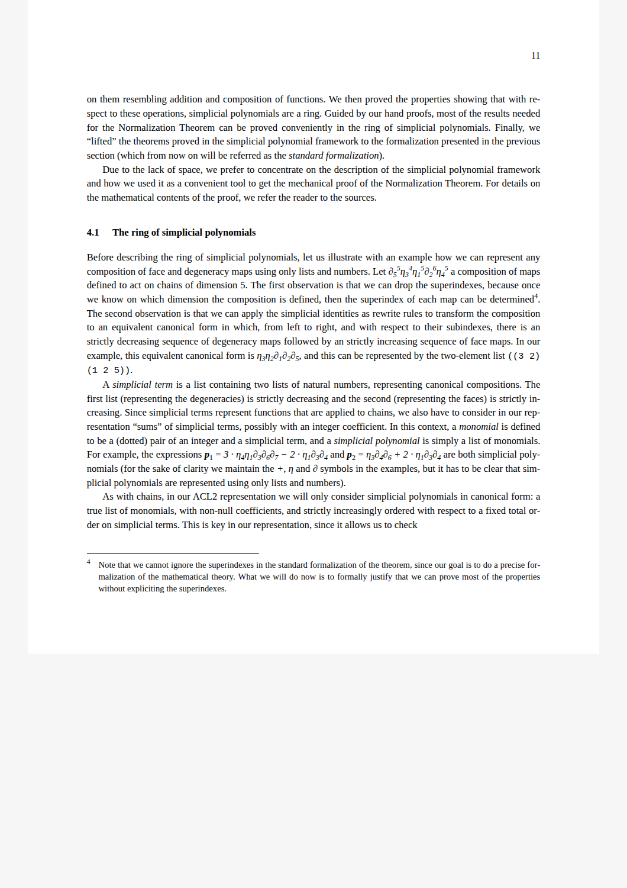11
on them resembling addition and composition of functions. We then proved the properties showing that with respect to these operations, simplicial polynomials are a ring. Guided by our hand proofs, most of the results needed for the Normalization Theorem can be proved conveniently in the ring of simplicial polynomials. Finally, we “lifted” the theorems proved in the simplicial polynomial framework to the formalization presented in the previous section (which from now on will be referred as the standard formalization).
Due to the lack of space, we prefer to concentrate on the description of the simplicial polynomial framework and how we used it as a convenient tool to get the mechanical proof of the Normalization Theorem. For details on the mathematical contents of the proof, we refer the reader to the sources.
4.1 The ring of simplicial polynomials
Before describing the ring of simplicial polynomials, let us illustrate with an example how we can represent any composition of face and degeneracy maps using only lists and numbers. Let ∂55η34η15∂26η45 a composition of maps defined to act on chains of dimension 5. The first observation is that we can drop the superindexes, because once we know on which dimension the composition is defined, then the superindex of each map can be determined4. The second observation is that we can apply the simplicial identities as rewrite rules to transform the composition to an equivalent canonical form in which, from left to right, and with respect to their subindexes, there is an strictly decreasing sequence of degeneracy maps followed by an strictly increasing sequence of face maps. In our example, this equivalent canonical form is η3η2∂1∂2∂5, and this can be represented by the two-element list ((3 2) (1 2 5)).
A simplicial term is a list containing two lists of natural numbers, representing canonical compositions. The first list (representing the degeneracies) is strictly decreasing and the second (representing the faces) is strictly increasing. Since simplicial terms represent functions that are applied to chains, we also have to consider in our representation “sums” of simplicial terms, possibly with an integer coefficient. In this context, a monomial is defined to be a (dotted) pair of an integer and a simplicial term, and a simplicial polynomial is simply a list of monomials. For example, the expressions p1 = 3 · η4η1∂3∂6∂7 − 2 · η1∂3∂4 and p2 = η3∂4∂6 + 2 · η1∂3∂4 are both simplicial polynomials (for the sake of clarity we maintain the +, η and ∂ symbols in the examples, but it has to be clear that simplicial polynomials are represented using only lists and numbers).
As with chains, in our ACL2 representation we will only consider simplicial polynomials in canonical form: a true list of monomials, with non-null coefficients, and strictly increasingly ordered with respect to a fixed total order on simplicial terms. This is key in our representation, since it allows us to check
4 Note that we cannot ignore the superindexes in the standard formalization of the theorem, since our goal is to do a precise formalization of the mathematical theory. What we will do now is to formally justify that we can prove most of the properties without expliciting the superindexes.